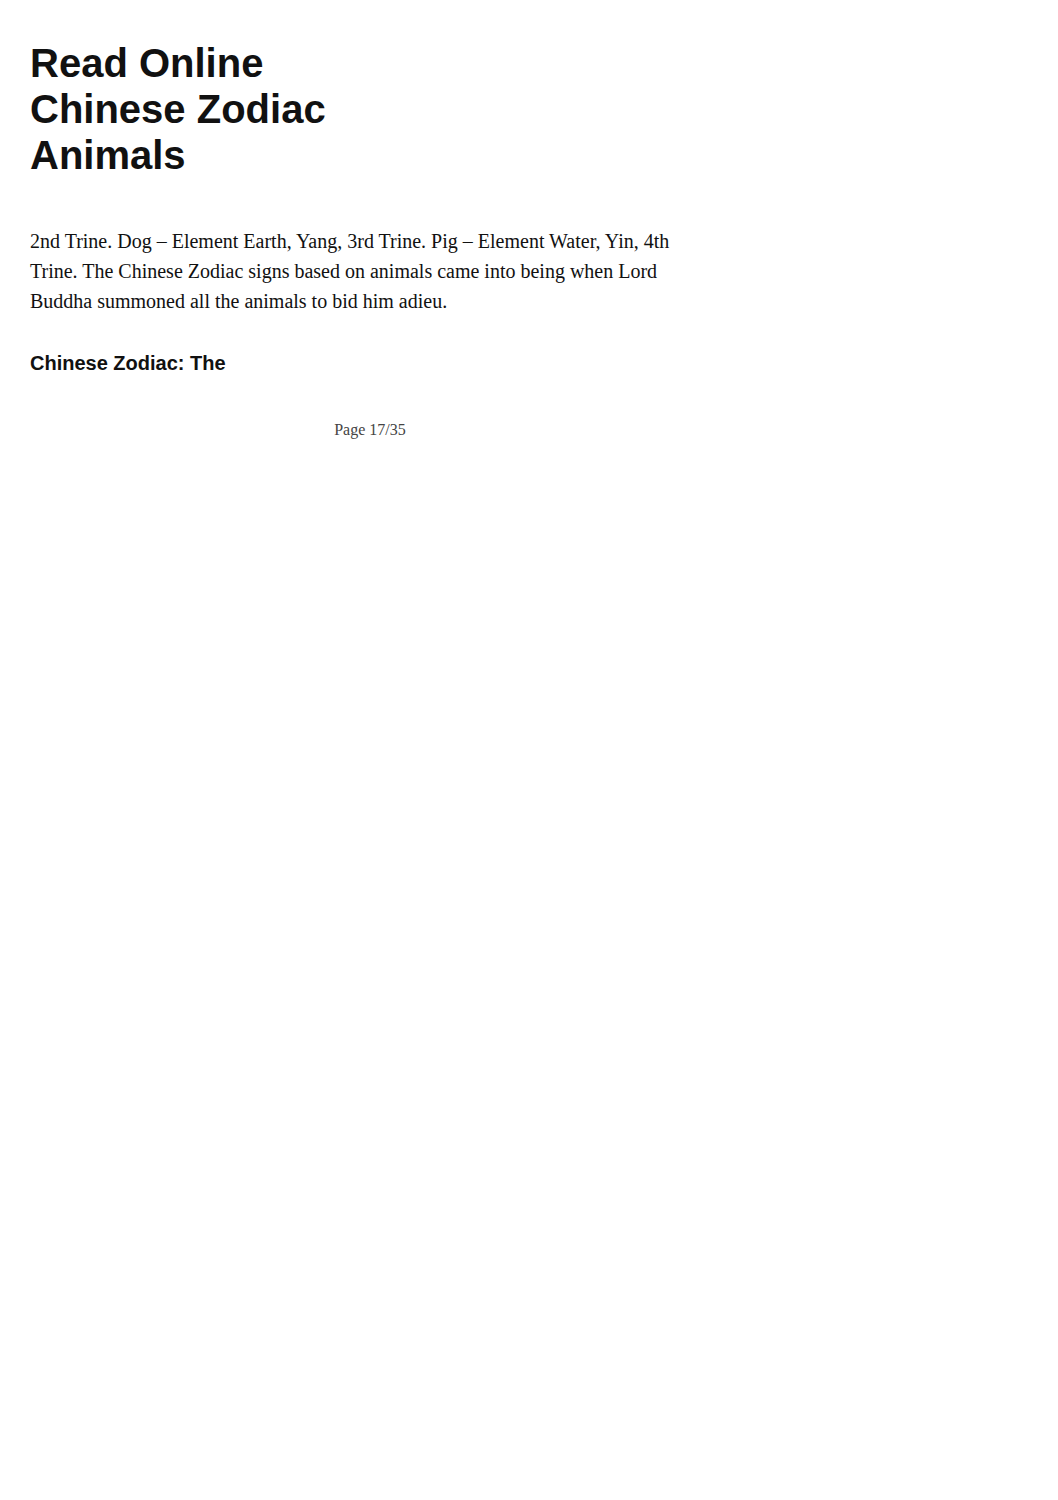Read Online Chinese Zodiac Animals
2nd Trine. Dog – Element Earth, Yang, 3rd Trine. Pig – Element Water, Yin, 4th Trine. The Chinese Zodiac signs based on animals came into being when Lord Buddha summoned all the animals to bid him adieu.
Chinese Zodiac: The
Page 17/35